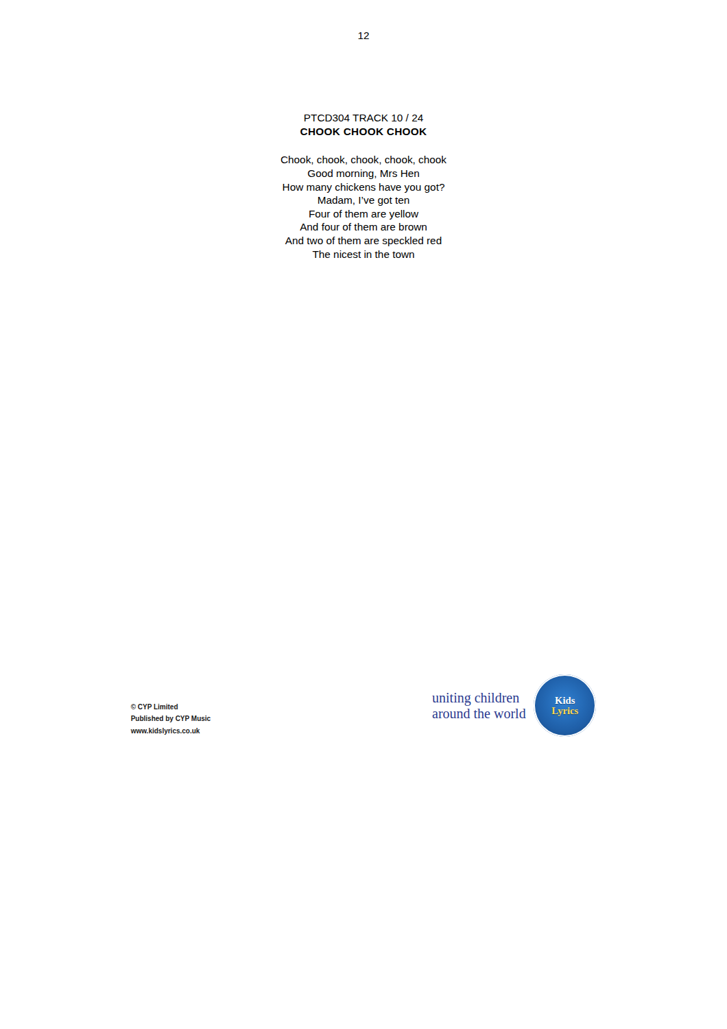12
PTCD304 TRACK 10 / 24
CHOOK CHOOK CHOOK
Chook, chook, chook, chook, chook
Good morning, Mrs Hen
How many chickens have you got?
Madam, I’ve got ten
Four of them are yellow
And four of them are brown
And two of them are speckled red
The nicest in the town
© CYP Limited
Published by CYP Music
www.kidslyrics.co.uk
uniting children
around the world
Kids Lyrics